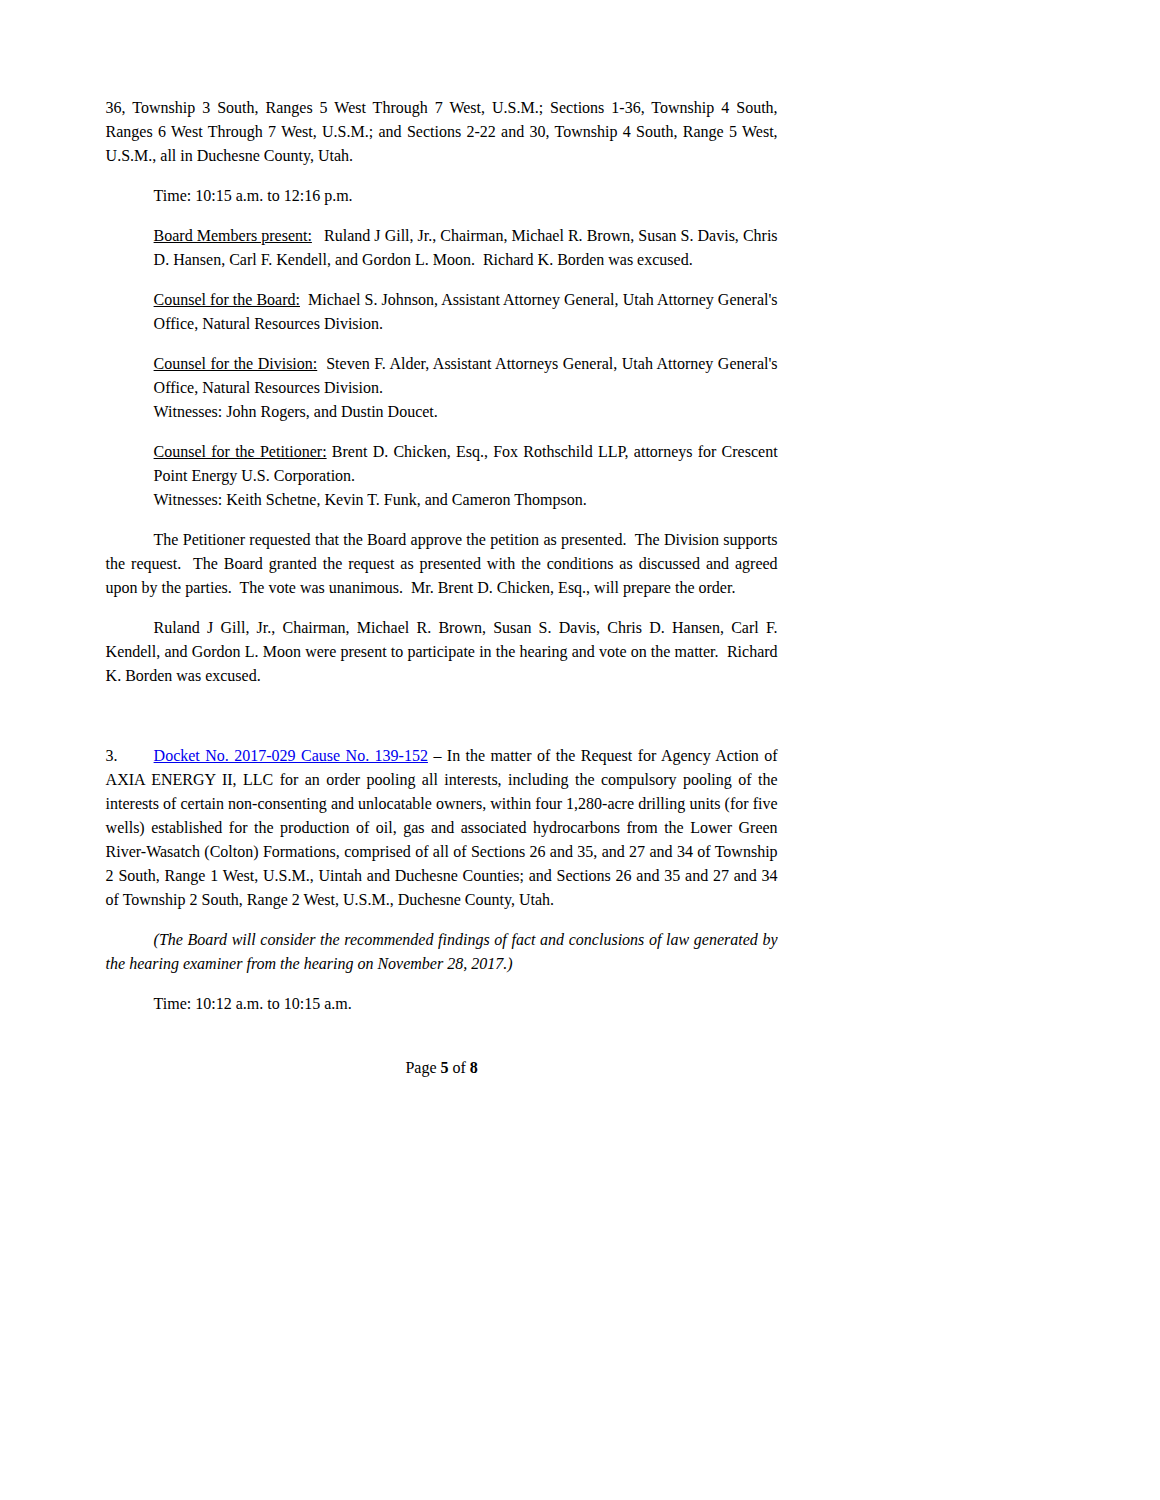36, Township 3 South, Ranges 5 West Through 7 West, U.S.M.; Sections 1-36, Township 4 South, Ranges 6 West Through 7 West, U.S.M.; and Sections 2-22 and 30, Township 4 South, Range 5 West, U.S.M., all in Duchesne County, Utah.
Time: 10:15 a.m. to 12:16 p.m.
Board Members present: Ruland J Gill, Jr., Chairman, Michael R. Brown, Susan S. Davis, Chris D. Hansen, Carl F. Kendell, and Gordon L. Moon. Richard K. Borden was excused.
Counsel for the Board: Michael S. Johnson, Assistant Attorney General, Utah Attorney General's Office, Natural Resources Division.
Counsel for the Division: Steven F. Alder, Assistant Attorneys General, Utah Attorney General's Office, Natural Resources Division.
Witnesses: John Rogers, and Dustin Doucet.
Counsel for the Petitioner: Brent D. Chicken, Esq., Fox Rothschild LLP, attorneys for Crescent Point Energy U.S. Corporation.
Witnesses: Keith Schetne, Kevin T. Funk, and Cameron Thompson.
The Petitioner requested that the Board approve the petition as presented. The Division supports the request. The Board granted the request as presented with the conditions as discussed and agreed upon by the parties. The vote was unanimous. Mr. Brent D. Chicken, Esq., will prepare the order.
Ruland J Gill, Jr., Chairman, Michael R. Brown, Susan S. Davis, Chris D. Hansen, Carl F. Kendell, and Gordon L. Moon were present to participate in the hearing and vote on the matter. Richard K. Borden was excused.
3. Docket No. 2017-029 Cause No. 139-152 – In the matter of the Request for Agency Action of AXIA ENERGY II, LLC for an order pooling all interests, including the compulsory pooling of the interests of certain non-consenting and unlocatable owners, within four 1,280-acre drilling units (for five wells) established for the production of oil, gas and associated hydrocarbons from the Lower Green River-Wasatch (Colton) Formations, comprised of all of Sections 26 and 35, and 27 and 34 of Township 2 South, Range 1 West, U.S.M., Uintah and Duchesne Counties; and Sections 26 and 35 and 27 and 34 of Township 2 South, Range 2 West, U.S.M., Duchesne County, Utah.
(The Board will consider the recommended findings of fact and conclusions of law generated by the hearing examiner from the hearing on November 28, 2017.)
Time: 10:12 a.m. to 10:15 a.m.
Page 5 of 8